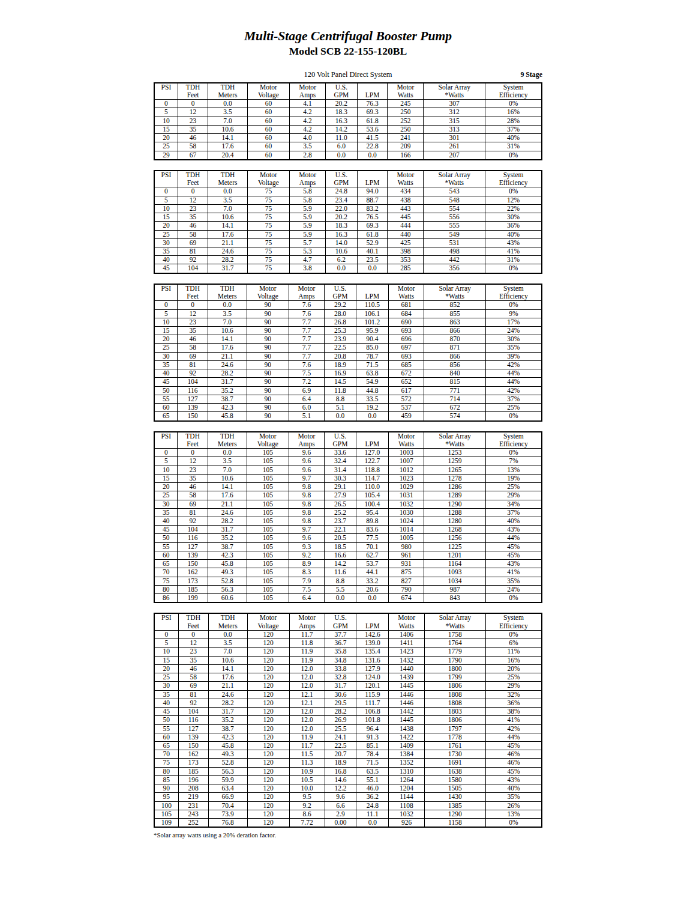Multi-Stage Centrifugal Booster Pump
Model SCB 22-155-120BL
120 Volt Panel Direct System
9 Stage
| PSI | TDH | TDH | Motor | Motor | U.S. | | Motor | Solar Array | System |
| --- | --- | --- | --- | --- | --- | --- | --- | --- | --- |
| | Feet | Meters | Voltage | Amps | GPM | LPM | Watts | *Watts | Efficiency |
| 0 | 0 | 0.0 | 60 | 4.1 | 20.2 | 76.3 | 245 | 307 | 0% |
| 5 | 12 | 3.5 | 60 | 4.2 | 18.3 | 69.3 | 250 | 312 | 16% |
| 10 | 23 | 7.0 | 60 | 4.2 | 16.3 | 61.8 | 252 | 315 | 28% |
| 15 | 35 | 10.6 | 60 | 4.2 | 14.2 | 53.6 | 250 | 313 | 37% |
| 20 | 46 | 14.1 | 60 | 4.0 | 11.0 | 41.5 | 241 | 301 | 40% |
| 25 | 58 | 17.6 | 60 | 3.5 | 6.0 | 22.8 | 209 | 261 | 31% |
| 29 | 67 | 20.4 | 60 | 2.8 | 0.0 | 0.0 | 166 | 207 | 0% |
| PSI | TDH | TDH | Motor | Motor | U.S. | | Motor | Solar Array | System |
| --- | --- | --- | --- | --- | --- | --- | --- | --- | --- |
| | Feet | Meters | Voltage | Amps | GPM | LPM | Watts | *Watts | Efficiency |
| 0 | 0 | 0.0 | 75 | 5.8 | 24.8 | 94.0 | 434 | 543 | 0% |
| 5 | 12 | 3.5 | 75 | 5.8 | 23.4 | 88.7 | 438 | 548 | 12% |
| 10 | 23 | 7.0 | 75 | 5.9 | 22.0 | 83.2 | 443 | 554 | 22% |
| 15 | 35 | 10.6 | 75 | 5.9 | 20.2 | 76.5 | 445 | 556 | 30% |
| 20 | 46 | 14.1 | 75 | 5.9 | 18.3 | 69.3 | 444 | 555 | 36% |
| 25 | 58 | 17.6 | 75 | 5.9 | 16.3 | 61.8 | 440 | 549 | 40% |
| 30 | 69 | 21.1 | 75 | 5.7 | 14.0 | 52.9 | 425 | 531 | 43% |
| 35 | 81 | 24.6 | 75 | 5.3 | 10.6 | 40.1 | 398 | 498 | 41% |
| 40 | 92 | 28.2 | 75 | 4.7 | 6.2 | 23.5 | 353 | 442 | 31% |
| 45 | 104 | 31.7 | 75 | 3.8 | 0.0 | 0.0 | 285 | 356 | 0% |
| PSI | TDH | TDH | Motor | Motor | U.S. | | Motor | Solar Array | System |
| --- | --- | --- | --- | --- | --- | --- | --- | --- | --- |
| | Feet | Meters | Voltage | Amps | GPM | LPM | Watts | *Watts | Efficiency |
| 0 | 0 | 0.0 | 90 | 7.6 | 29.2 | 110.5 | 681 | 852 | 0% |
| 5 | 12 | 3.5 | 90 | 7.6 | 28.0 | 106.1 | 684 | 855 | 9% |
| 10 | 23 | 7.0 | 90 | 7.7 | 26.8 | 101.2 | 690 | 863 | 17% |
| 15 | 35 | 10.6 | 90 | 7.7 | 25.3 | 95.9 | 693 | 866 | 24% |
| 20 | 46 | 14.1 | 90 | 7.7 | 23.9 | 90.4 | 696 | 870 | 30% |
| 25 | 58 | 17.6 | 90 | 7.7 | 22.5 | 85.0 | 697 | 871 | 35% |
| 30 | 69 | 21.1 | 90 | 7.7 | 20.8 | 78.7 | 693 | 866 | 39% |
| 35 | 81 | 24.6 | 90 | 7.6 | 18.9 | 71.5 | 685 | 856 | 42% |
| 40 | 92 | 28.2 | 90 | 7.5 | 16.9 | 63.8 | 672 | 840 | 44% |
| 45 | 104 | 31.7 | 90 | 7.2 | 14.5 | 54.9 | 652 | 815 | 44% |
| 50 | 116 | 35.2 | 90 | 6.9 | 11.8 | 44.8 | 617 | 771 | 42% |
| 55 | 127 | 38.7 | 90 | 6.4 | 8.8 | 33.5 | 572 | 714 | 37% |
| 60 | 139 | 42.3 | 90 | 6.0 | 5.1 | 19.2 | 537 | 672 | 25% |
| 65 | 150 | 45.8 | 90 | 5.1 | 0.0 | 0.0 | 459 | 574 | 0% |
| PSI | TDH | TDH | Motor | Motor | U.S. | | Motor | Solar Array | System |
| --- | --- | --- | --- | --- | --- | --- | --- | --- | --- |
| | Feet | Meters | Voltage | Amps | GPM | LPM | Watts | *Watts | Efficiency |
| 0 | 0 | 0.0 | 105 | 9.6 | 33.6 | 127.0 | 1003 | 1253 | 0% |
| 5 | 12 | 3.5 | 105 | 9.6 | 32.4 | 122.7 | 1007 | 1259 | 7% |
| 10 | 23 | 7.0 | 105 | 9.6 | 31.4 | 118.8 | 1012 | 1265 | 13% |
| 15 | 35 | 10.6 | 105 | 9.7 | 30.3 | 114.7 | 1023 | 1278 | 19% |
| 20 | 46 | 14.1 | 105 | 9.8 | 29.1 | 110.0 | 1029 | 1286 | 25% |
| 25 | 58 | 17.6 | 105 | 9.8 | 27.9 | 105.4 | 1031 | 1289 | 29% |
| 30 | 69 | 21.1 | 105 | 9.8 | 26.5 | 100.4 | 1032 | 1290 | 34% |
| 35 | 81 | 24.6 | 105 | 9.8 | 25.2 | 95.4 | 1030 | 1288 | 37% |
| 40 | 92 | 28.2 | 105 | 9.8 | 23.7 | 89.8 | 1024 | 1280 | 40% |
| 45 | 104 | 31.7 | 105 | 9.7 | 22.1 | 83.6 | 1014 | 1268 | 43% |
| 50 | 116 | 35.2 | 105 | 9.6 | 20.5 | 77.5 | 1005 | 1256 | 44% |
| 55 | 127 | 38.7 | 105 | 9.3 | 18.5 | 70.1 | 980 | 1225 | 45% |
| 60 | 139 | 42.3 | 105 | 9.2 | 16.6 | 62.7 | 961 | 1201 | 45% |
| 65 | 150 | 45.8 | 105 | 8.9 | 14.2 | 53.7 | 931 | 1164 | 43% |
| 70 | 162 | 49.3 | 105 | 8.3 | 11.6 | 44.1 | 875 | 1093 | 41% |
| 75 | 173 | 52.8 | 105 | 7.9 | 8.8 | 33.2 | 827 | 1034 | 35% |
| 80 | 185 | 56.3 | 105 | 7.5 | 5.5 | 20.6 | 790 | 987 | 24% |
| 86 | 199 | 60.6 | 105 | 6.4 | 0.0 | 0.0 | 674 | 843 | 0% |
| PSI | TDH | TDH | Motor | Motor | U.S. | | Motor | Solar Array | System |
| --- | --- | --- | --- | --- | --- | --- | --- | --- | --- |
| | Feet | Meters | Voltage | Amps | GPM | LPM | Watts | *Watts | Efficiency |
| 0 | 0 | 0.0 | 120 | 11.7 | 37.7 | 142.6 | 1406 | 1758 | 0% |
| 5 | 12 | 3.5 | 120 | 11.8 | 36.7 | 139.0 | 1411 | 1764 | 6% |
| 10 | 23 | 7.0 | 120 | 11.9 | 35.8 | 135.4 | 1423 | 1779 | 11% |
| 15 | 35 | 10.6 | 120 | 11.9 | 34.8 | 131.6 | 1432 | 1790 | 16% |
| 20 | 46 | 14.1 | 120 | 12.0 | 33.8 | 127.9 | 1440 | 1800 | 20% |
| 25 | 58 | 17.6 | 120 | 12.0 | 32.8 | 124.0 | 1439 | 1799 | 25% |
| 30 | 69 | 21.1 | 120 | 12.0 | 31.7 | 120.1 | 1445 | 1806 | 29% |
| 35 | 81 | 24.6 | 120 | 12.1 | 30.6 | 115.9 | 1446 | 1808 | 32% |
| 40 | 92 | 28.2 | 120 | 12.1 | 29.5 | 111.7 | 1446 | 1808 | 36% |
| 45 | 104 | 31.7 | 120 | 12.0 | 28.2 | 106.8 | 1442 | 1803 | 38% |
| 50 | 116 | 35.2 | 120 | 12.0 | 26.9 | 101.8 | 1445 | 1806 | 41% |
| 55 | 127 | 38.7 | 120 | 12.0 | 25.5 | 96.4 | 1438 | 1797 | 42% |
| 60 | 139 | 42.3 | 120 | 11.9 | 24.1 | 91.3 | 1422 | 1778 | 44% |
| 65 | 150 | 45.8 | 120 | 11.7 | 22.5 | 85.1 | 1409 | 1761 | 45% |
| 70 | 162 | 49.3 | 120 | 11.5 | 20.7 | 78.4 | 1384 | 1730 | 46% |
| 75 | 173 | 52.8 | 120 | 11.3 | 18.9 | 71.5 | 1352 | 1691 | 46% |
| 80 | 185 | 56.3 | 120 | 10.9 | 16.8 | 63.5 | 1310 | 1638 | 45% |
| 85 | 196 | 59.9 | 120 | 10.5 | 14.6 | 55.1 | 1264 | 1580 | 43% |
| 90 | 208 | 63.4 | 120 | 10.0 | 12.2 | 46.0 | 1204 | 1505 | 40% |
| 95 | 219 | 66.9 | 120 | 9.5 | 9.6 | 36.2 | 1144 | 1430 | 35% |
| 100 | 231 | 70.4 | 120 | 9.2 | 6.6 | 24.8 | 1108 | 1385 | 26% |
| 105 | 243 | 73.9 | 120 | 8.6 | 2.9 | 11.1 | 1032 | 1290 | 13% |
| 109 | 252 | 76.8 | 120 | 7.72 | 0.00 | 0.0 | 926 | 1158 | 0% |
*Solar array watts using a 20% deration factor.